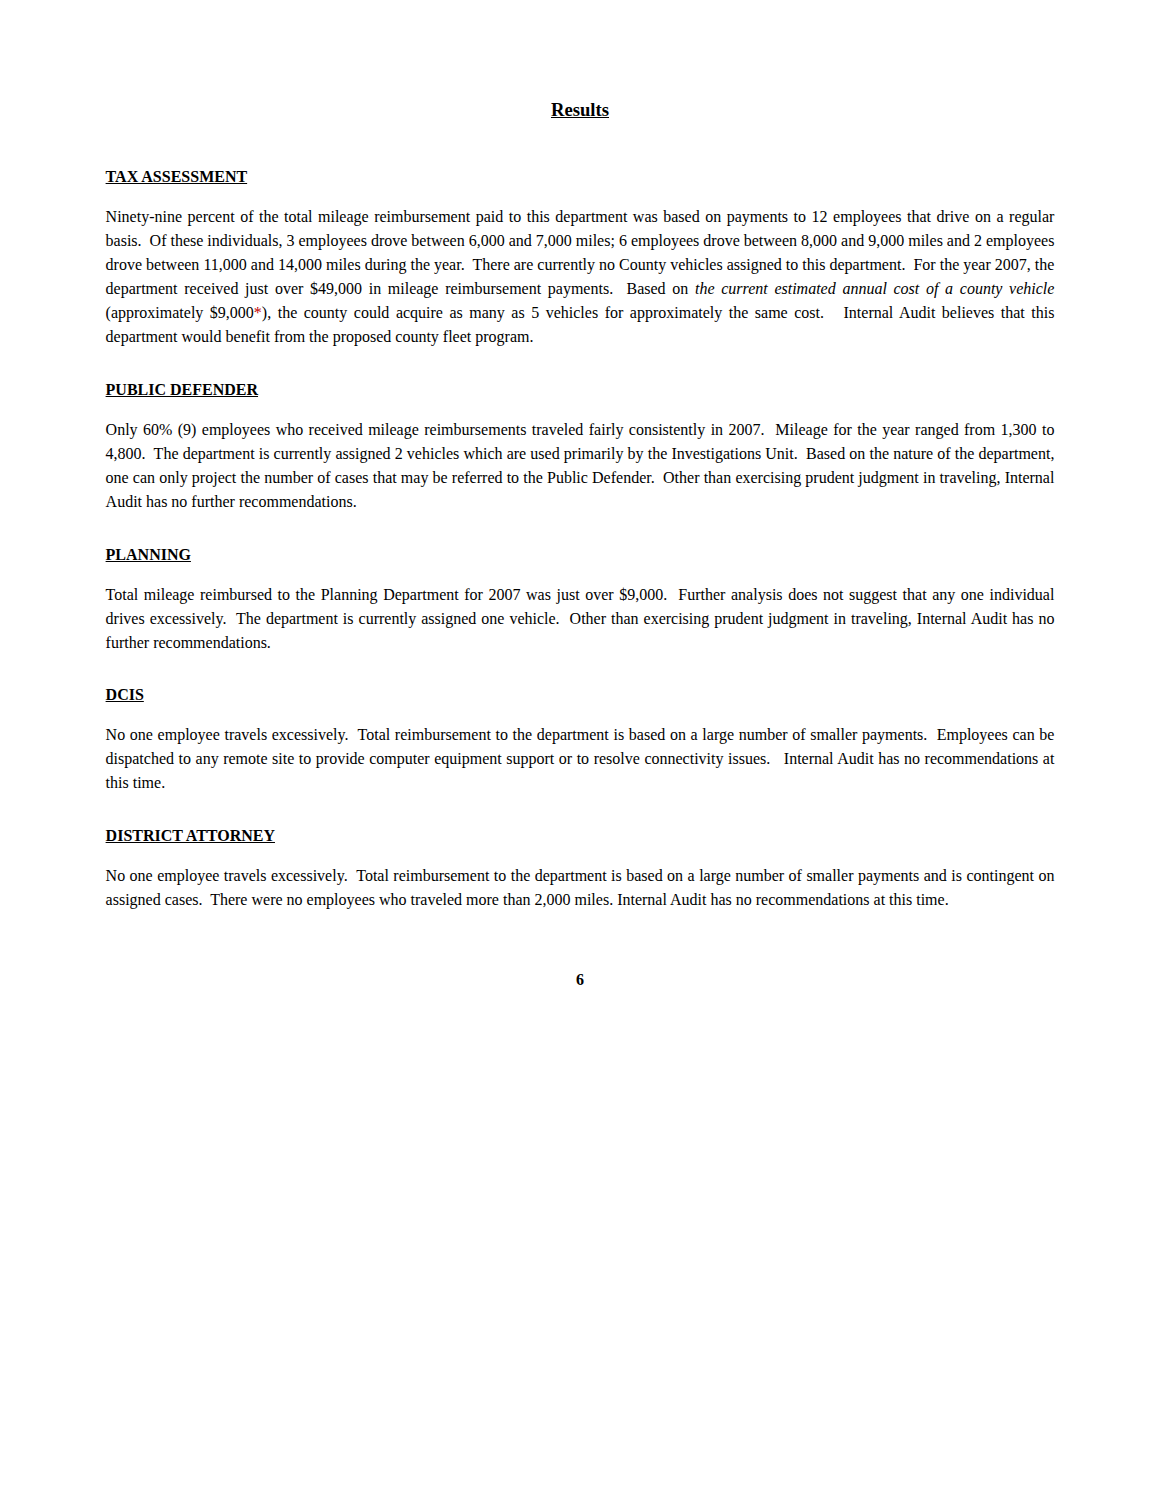Results
TAX ASSESSMENT
Ninety-nine percent of the total mileage reimbursement paid to this department was based on payments to 12 employees that drive on a regular basis. Of these individuals, 3 employees drove between 6,000 and 7,000 miles; 6 employees drove between 8,000 and 9,000 miles and 2 employees drove between 11,000 and 14,000 miles during the year. There are currently no County vehicles assigned to this department. For the year 2007, the department received just over $49,000 in mileage reimbursement payments. Based on the current estimated annual cost of a county vehicle (approximately $9,000*), the county could acquire as many as 5 vehicles for approximately the same cost. Internal Audit believes that this department would benefit from the proposed county fleet program.
PUBLIC DEFENDER
Only 60% (9) employees who received mileage reimbursements traveled fairly consistently in 2007. Mileage for the year ranged from 1,300 to 4,800. The department is currently assigned 2 vehicles which are used primarily by the Investigations Unit. Based on the nature of the department, one can only project the number of cases that may be referred to the Public Defender. Other than exercising prudent judgment in traveling, Internal Audit has no further recommendations.
PLANNING
Total mileage reimbursed to the Planning Department for 2007 was just over $9,000. Further analysis does not suggest that any one individual drives excessively. The department is currently assigned one vehicle. Other than exercising prudent judgment in traveling, Internal Audit has no further recommendations.
DCIS
No one employee travels excessively. Total reimbursement to the department is based on a large number of smaller payments. Employees can be dispatched to any remote site to provide computer equipment support or to resolve connectivity issues. Internal Audit has no recommendations at this time.
DISTRICT ATTORNEY
No one employee travels excessively. Total reimbursement to the department is based on a large number of smaller payments and is contingent on assigned cases. There were no employees who traveled more than 2,000 miles. Internal Audit has no recommendations at this time.
6